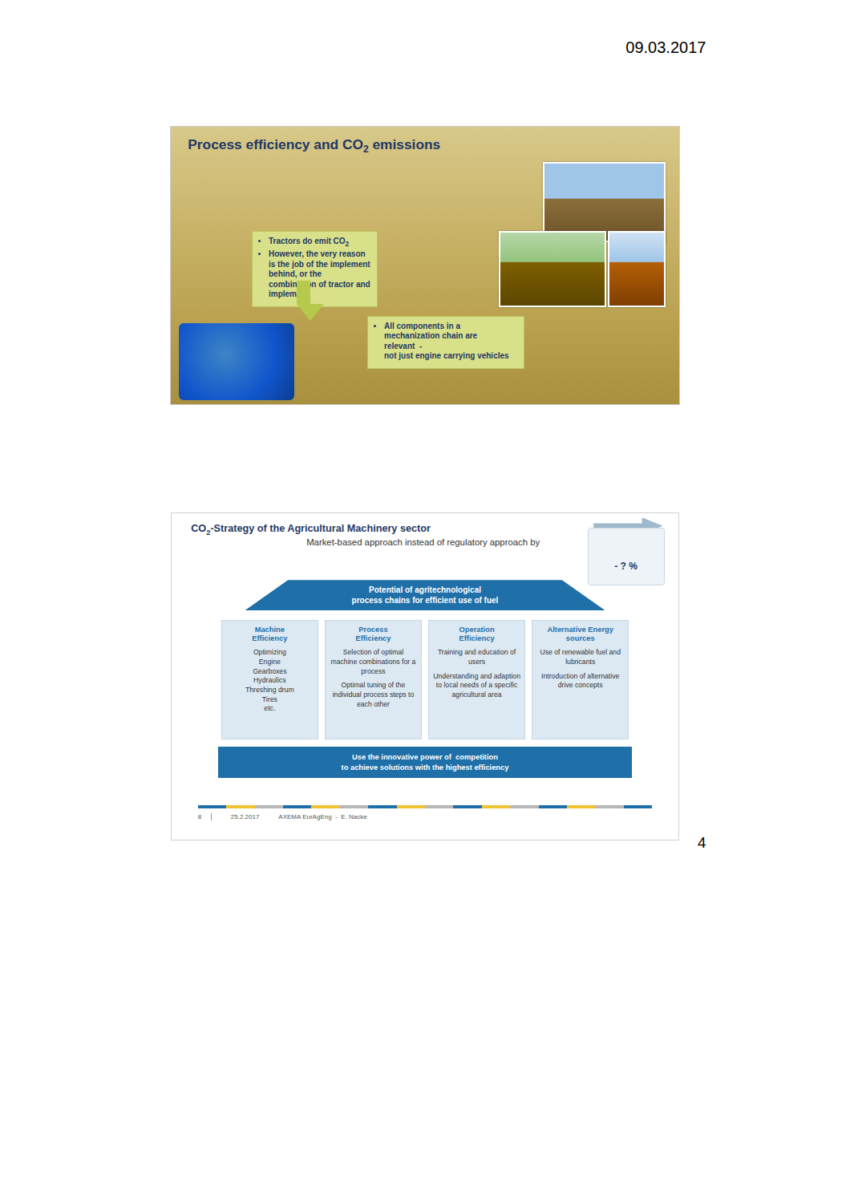09.03.2017
Process efficiency and CO2 emissions
Tractors do emit CO2
However, the very reason is the job of the implement behind, or the combination of tractor and implement
All components in a mechanization chain are relevant -
not just engine carrying vehicles
- ? %
CO2-Strategy of the Agricultural Machinery sector
Market-based approach instead of regulatory approach by
Potential of agritechnological
process chains for efficient use of fuel
Machine
Efficiency
Optimizing
Engine
Gearboxes
Hydraulics
Threshing drum
Tires
etc.
Process
Efficiency
Selection of optimal machine combinations for a process
Optimal tuning of the individual process steps to each other
Operation
Efficiency
Training and education of users
Understanding and adaption to local needs of a specific agricultural area
Alternative Energy
sources
Use of renewable fuel and lubricants
Introduction of alternative drive concepts
Use the innovative power of competition
to achieve solutions with the highest efficiency
8 25.2.2017 AXEMA EurAgEng - E. Nacke
4